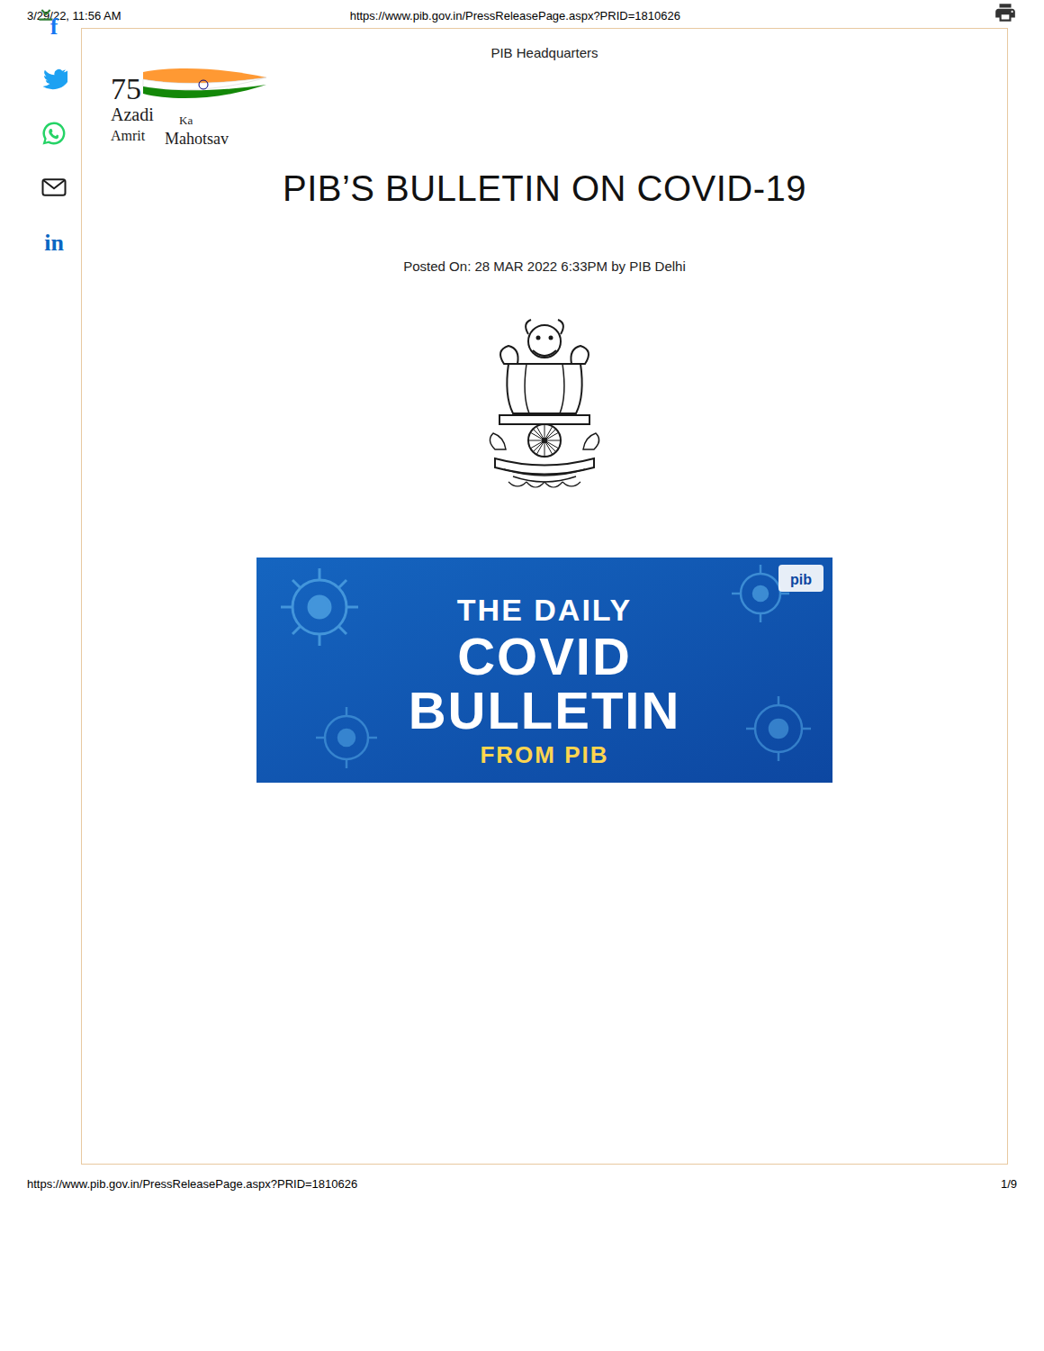3/29/22, 11:56 AM
https://www.pib.gov.in/PressReleasePage.aspx?PRID=1810626
f in
PIB Headquarters
75 Azadi Ka Amrit Mahotsav
PIB’S BULLETIN ON COVID-19
Posted On: 28 MAR 2022 6:33PM by PIB Delhi
pib THE DAILY COVID BULLETIN FROM PIB
https://www.pib.gov.in/PressReleasePage.aspx?PRID=1810626
1/9